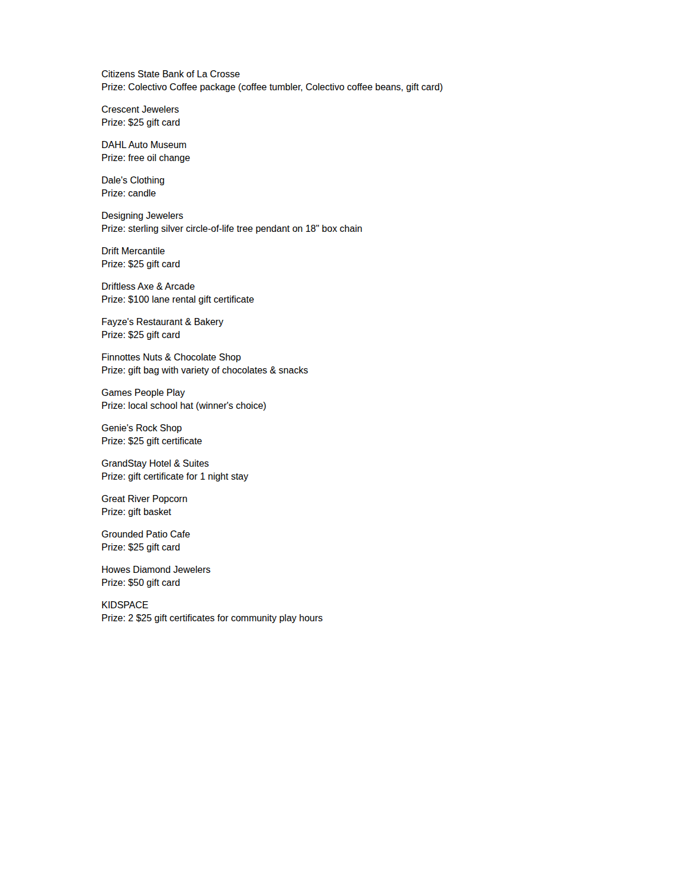Citizens State Bank of La Crosse Prize: Colectivo Coffee package (coffee tumbler, Colectivo coffee beans, gift card)
Crescent Jewelers Prize: $25 gift card
DAHL Auto Museum Prize: free oil change
Dale's Clothing Prize: candle
Designing Jewelers Prize: sterling silver circle-of-life tree pendant on 18" box chain
Drift Mercantile Prize: $25 gift card
Driftless Axe & Arcade Prize: $100 lane rental gift certificate
Fayze's Restaurant & Bakery Prize: $25 gift card
Finnottes Nuts & Chocolate Shop Prize: gift bag with variety of chocolates & snacks
Games People Play Prize: local school hat (winner's choice)
Genie's Rock Shop Prize: $25 gift certificate
GrandStay Hotel & Suites Prize: gift certificate for 1 night stay
Great River Popcorn Prize: gift basket
Grounded Patio Cafe Prize: $25 gift card
Howes Diamond Jewelers Prize: $50 gift card
KIDSPACE Prize: 2 $25 gift certificates for community play hours